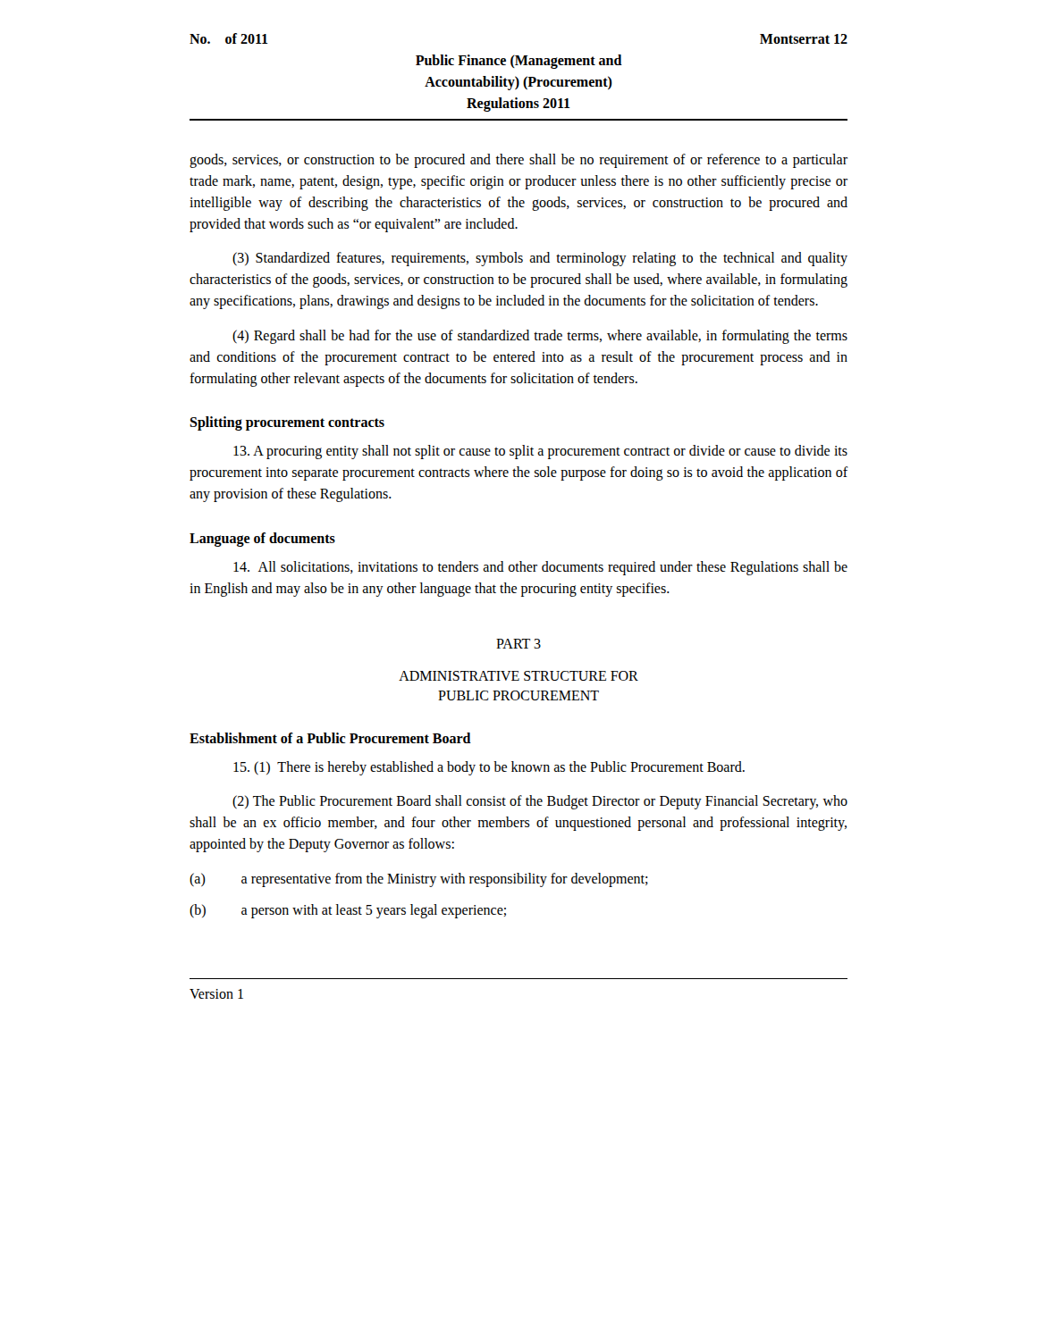No. of 2011
Montserrat 12
Public Finance (Management and
Accountability) (Procurement)
Regulations 2011
goods, services, or construction to be procured and there shall be no requirement of or reference to a particular trade mark, name, patent, design, type, specific origin or producer unless there is no other sufficiently precise or intelligible way of describing the characteristics of the goods, services, or construction to be procured and provided that words such as “or equivalent” are included.
(3) Standardized features, requirements, symbols and terminology relating to the technical and quality characteristics of the goods, services, or construction to be procured shall be used, where available, in formulating any specifications, plans, drawings and designs to be included in the documents for the solicitation of tenders.
(4) Regard shall be had for the use of standardized trade terms, where available, in formulating the terms and conditions of the procurement contract to be entered into as a result of the procurement process and in formulating other relevant aspects of the documents for solicitation of tenders.
Splitting procurement contracts
13. A procuring entity shall not split or cause to split a procurement contract or divide or cause to divide its procurement into separate procurement contracts where the sole purpose for doing so is to avoid the application of any provision of these Regulations.
Language of documents
14. All solicitations, invitations to tenders and other documents required under these Regulations shall be in English and may also be in any other language that the procuring entity specifies.
PART 3
ADMINISTRATIVE STRUCTURE FOR
PUBLIC PROCUREMENT
Establishment of a Public Procurement Board
15. (1) There is hereby established a body to be known as the Public Procurement Board.
(2) The Public Procurement Board shall consist of the Budget Director or Deputy Financial Secretary, who shall be an ex officio member, and four other members of unquestioned personal and professional integrity, appointed by the Deputy Governor as follows:
(a) a representative from the Ministry with responsibility for development;
(b) a person with at least 5 years legal experience;
Version 1